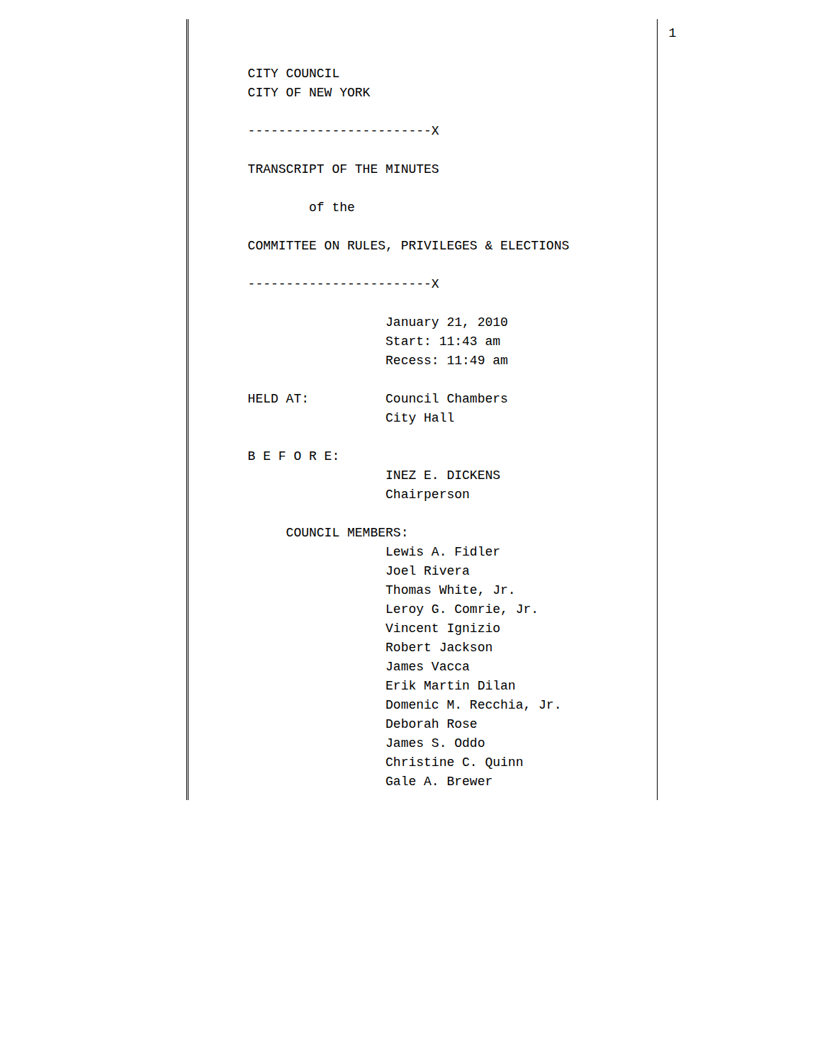1
CITY COUNCIL CITY OF NEW YORK ------------------------X TRANSCRIPT OF THE MINUTES of the COMMITTEE ON RULES, PRIVILEGES & ELECTIONS ------------------------X January 21, 2010 Start: 11:43 am Recess: 11:49 am HELD AT: Council Chambers City Hall B E F O R E: INEZ E. DICKENS Chairperson COUNCIL MEMBERS: Lewis A. Fidler Joel Rivera Thomas White, Jr. Leroy G. Comrie, Jr. Vincent Ignizio Robert Jackson James Vacca Erik Martin Dilan Domenic M. Recchia, Jr. Deborah Rose James S. Oddo Christine C. Quinn Gale A. Brewer